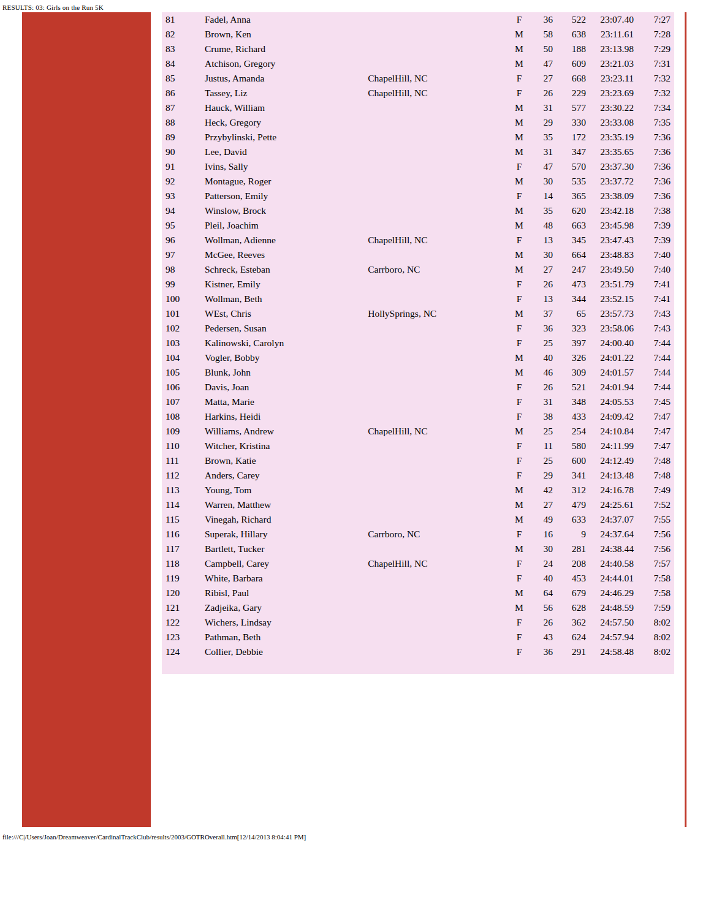RESULTS: 03: Girls on the Run 5K
| 81 | Fadel, Anna | | F | 36 | 522 | 23:07.40 | 7:27 |
| 82 | Brown, Ken | | M | 58 | 638 | 23:11.61 | 7:28 |
| 83 | Crume, Richard | | M | 50 | 188 | 23:13.98 | 7:29 |
| 84 | Atchison, Gregory | | M | 47 | 609 | 23:21.03 | 7:31 |
| 85 | Justus, Amanda | ChapelHill, NC | F | 27 | 668 | 23:23.11 | 7:32 |
| 86 | Tassey, Liz | ChapelHill, NC | F | 26 | 229 | 23:23.69 | 7:32 |
| 87 | Hauck, William | | M | 31 | 577 | 23:30.22 | 7:34 |
| 88 | Heck, Gregory | | M | 29 | 330 | 23:33.08 | 7:35 |
| 89 | Przybylinski, Pette | | M | 35 | 172 | 23:35.19 | 7:36 |
| 90 | Lee, David | | M | 31 | 347 | 23:35.65 | 7:36 |
| 91 | Ivins, Sally | | F | 47 | 570 | 23:37.30 | 7:36 |
| 92 | Montague, Roger | | M | 30 | 535 | 23:37.72 | 7:36 |
| 93 | Patterson, Emily | | F | 14 | 365 | 23:38.09 | 7:36 |
| 94 | Winslow, Brock | | M | 35 | 620 | 23:42.18 | 7:38 |
| 95 | Pleil, Joachim | | M | 48 | 663 | 23:45.98 | 7:39 |
| 96 | Wollman, Adienne | ChapelHill, NC | F | 13 | 345 | 23:47.43 | 7:39 |
| 97 | McGee, Reeves | | M | 30 | 664 | 23:48.83 | 7:40 |
| 98 | Schreck, Esteban | Carrboro, NC | M | 27 | 247 | 23:49.50 | 7:40 |
| 99 | Kistner, Emily | | F | 26 | 473 | 23:51.79 | 7:41 |
| 100 | Wollman, Beth | | F | 13 | 344 | 23:52.15 | 7:41 |
| 101 | WEst, Chris | HollySprings, NC | M | 37 | 65 | 23:57.73 | 7:43 |
| 102 | Pedersen, Susan | | F | 36 | 323 | 23:58.06 | 7:43 |
| 103 | Kalinowski, Carolyn | | F | 25 | 397 | 24:00.40 | 7:44 |
| 104 | Vogler, Bobby | | M | 40 | 326 | 24:01.22 | 7:44 |
| 105 | Blunk, John | | M | 46 | 309 | 24:01.57 | 7:44 |
| 106 | Davis, Joan | | F | 26 | 521 | 24:01.94 | 7:44 |
| 107 | Matta, Marie | | F | 31 | 348 | 24:05.53 | 7:45 |
| 108 | Harkins, Heidi | | F | 38 | 433 | 24:09.42 | 7:47 |
| 109 | Williams, Andrew | ChapelHill, NC | M | 25 | 254 | 24:10.84 | 7:47 |
| 110 | Witcher, Kristina | | F | 11 | 580 | 24:11.99 | 7:47 |
| 111 | Brown, Katie | | F | 25 | 600 | 24:12.49 | 7:48 |
| 112 | Anders, Carey | | F | 29 | 341 | 24:13.48 | 7:48 |
| 113 | Young, Tom | | M | 42 | 312 | 24:16.78 | 7:49 |
| 114 | Warren, Matthew | | M | 27 | 479 | 24:25.61 | 7:52 |
| 115 | Vinegah, Richard | | M | 49 | 633 | 24:37.07 | 7:55 |
| 116 | Superak, Hillary | Carrboro, NC | F | 16 | 9 | 24:37.64 | 7:56 |
| 117 | Bartlett, Tucker | | M | 30 | 281 | 24:38.44 | 7:56 |
| 118 | Campbell, Carey | ChapelHill, NC | F | 24 | 208 | 24:40.58 | 7:57 |
| 119 | White, Barbara | | F | 40 | 453 | 24:44.01 | 7:58 |
| 120 | Ribisl, Paul | | M | 64 | 679 | 24:46.29 | 7:58 |
| 121 | Zadjeika, Gary | | M | 56 | 628 | 24:48.59 | 7:59 |
| 122 | Wichers, Lindsay | | F | 26 | 362 | 24:57.50 | 8:02 |
| 123 | Pathman, Beth | | F | 43 | 624 | 24:57.94 | 8:02 |
| 124 | Collier, Debbie | | F | 36 | 291 | 24:58.48 | 8:02 |
file:///C|/Users/Joan/Dreamweaver/CardinalTrackClub/results/2003/GOTROverall.htm[12/14/2013 8:04:41 PM]